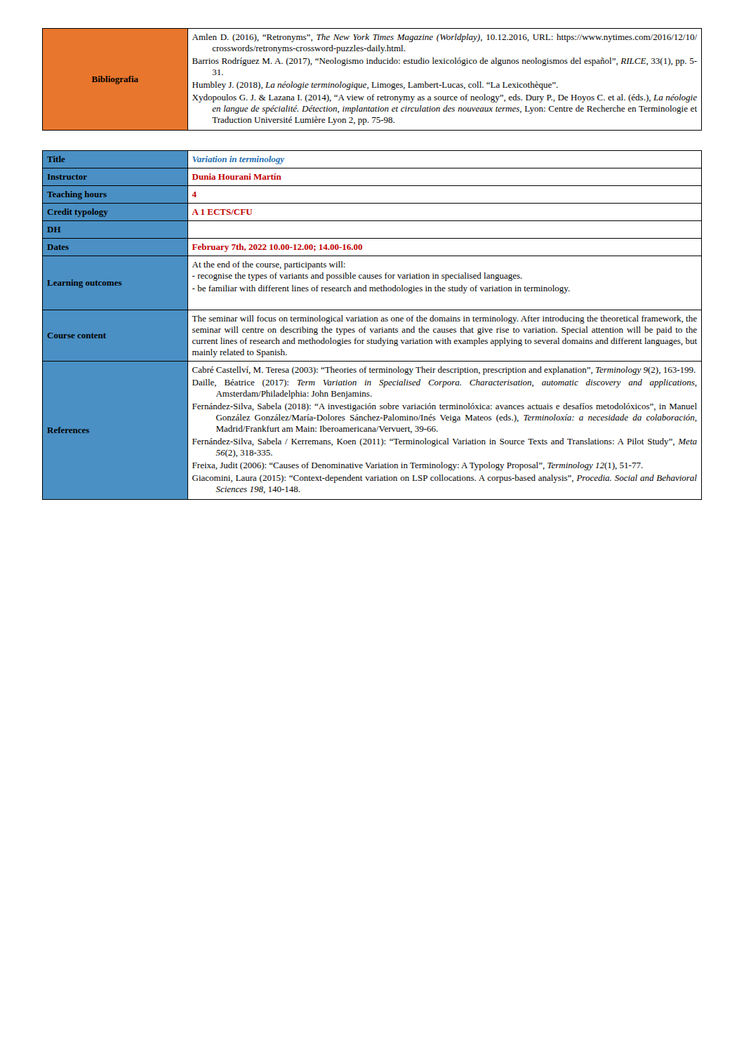| Bibliografia | Amlen D. (2016), “Retronyms”, The New York Times Magazine (Worldplay), 10.12.2016, URL: https://www.nytimes.com/2016/12/10/ crosswords/retronyms-crossword-puzzles-daily.html. Barrios Rodríguez M. A. (2017), “Neologismo inducido: estudio lexicológico de algunos neologismos del español”, RILCE , 33(1), pp. 5-31. Humbley J. (2018), La néologie terminologique , Limoges, Lambert-Lucas, coll. “La Lexicothèque”. Xydopoulos G. J. & Lazana I. (2014), “A view of retronymy as a source of neology”, eds. Dury P., De Hoyos C. et al. (éds.), La néologie en langue de spécialité. Détection, implantation et circulation des nouveaux termes, Lyon: Centre de Recherche en Terminologie et Traduction Université Lumière Lyon 2, pp. 75-98. |
| Title | Variation in terminology |
| Instructor | Dunia Hourani Martín |
| Teaching hours | 4 |
| Credit typology | A 1 ECTS/CFU |
| DH | |
| Dates | February 7th, 2022 10.00-12.00; 14.00-16.00 |
| Learning outcomes | At the end of the course, participants will: - recognise the types of variants and possible causes for variation in specialised languages. - be familiar with different lines of research and methodologies in the study of variation in terminology. |
| Course content | The seminar will focus on terminological variation as one of the domains in terminology. After introducing the theoretical framework, the seminar will centre on describing the types of variants and the causes that give rise to variation. Special attention will be paid to the current lines of research and methodologies for studying variation with examples applying to several domains and different languages, but mainly related to Spanish. |
| References | Cabré Castellví, M. Teresa (2003): “Theories of terminology Their description, prescription and explanation”, Terminology 9 (2), 163-199. Daille, Béatrice (2017): Term Variation in Specialised Corpora. Characterisation, automatic discovery and applications , Amsterdam/Philadelphia: John Benjamins. Fernández-Silva, Sabela (2018): “A investigación sobre variación terminolóxica: avances actuais e desafíos metodolóxicos”, in Manuel González González/María-Dolores Sánchez-Palomino/Inés Veiga Mateos (eds.), Terminoloxía: a necesidade da colaboración , Madrid/Frankfurt am Main: Iberoamericana/Vervuert, 39-66. Fernández-Silva, Sabela / Kerremans, Koen (2011): “Terminological Variation in Source Texts and Translations: A Pilot Study”, Meta 56 (2), 318-335. Freixa, Judit (2006): “Causes of Denominative Variation in Terminology: A Typology Proposal”, Terminology 12 (1), 51-77. Giacomini, Laura (2015): “Context-dependent variation on LSP collocations. A corpus-based analysis”, Procedia. Social and Behavioral Sciences 198 , 140-148. |